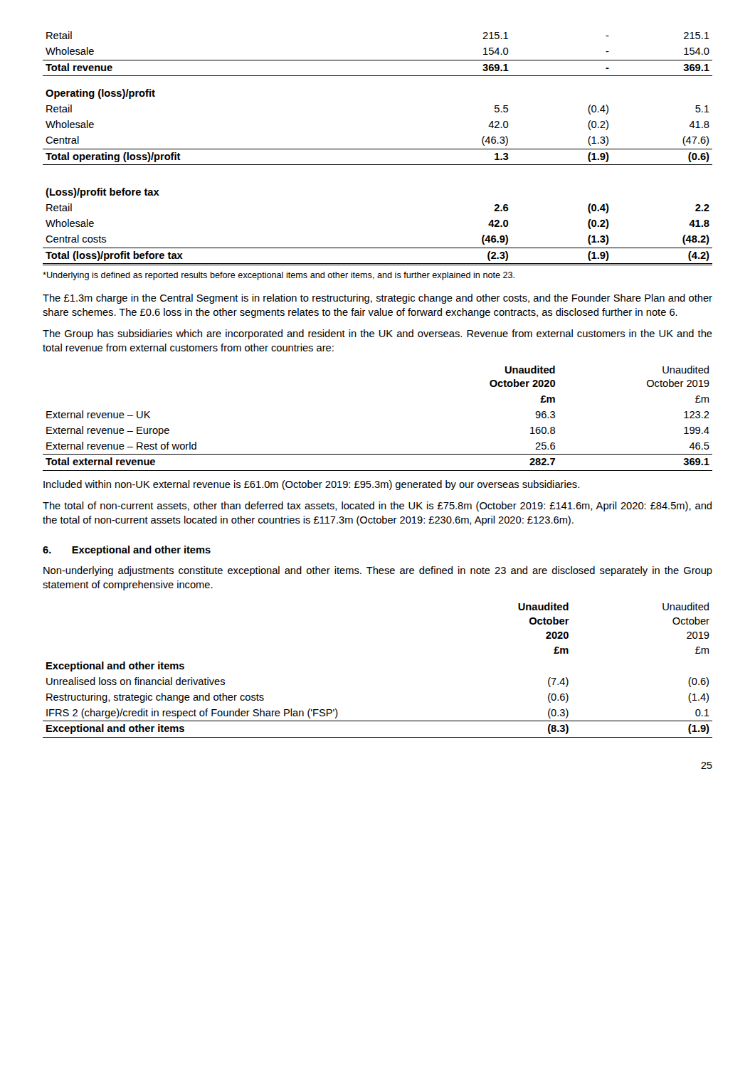| Retail | 215.1 | - | 215.1 |
| Wholesale | 154.0 | - | 154.0 |
| Total revenue | 369.1 | - | 369.1 |
| Operating (loss)/profit | | | |
| Retail | 5.5 | (0.4) | 5.1 |
| Wholesale | 42.0 | (0.2) | 41.8 |
| Central | (46.3) | (1.3) | (47.6) |
| Total operating (loss)/profit | 1.3 | (1.9) | (0.6) |
| (Loss)/profit before tax | | | |
| Retail | 2.6 | (0.4) | 2.2 |
| Wholesale | 42.0 | (0.2) | 41.8 |
| Central costs | (46.9) | (1.3) | (48.2) |
| Total (loss)/profit before tax | (2.3) | (1.9) | (4.2) |
*Underlying is defined as reported results before exceptional items and other items, and is further explained in note 23.
The £1.3m charge in the Central Segment is in relation to restructuring, strategic change and other costs, and the Founder Share Plan and other share schemes. The £0.6 loss in the other segments relates to the fair value of forward exchange contracts, as disclosed further in note 6.
The Group has subsidiaries which are incorporated and resident in the UK and overseas. Revenue from external customers in the UK and the total revenue from external customers from other countries are:
| | Unaudited October 2020 | Unaudited October 2019 |
| | £m | £m |
| External revenue – UK | 96.3 | 123.2 |
| External revenue – Europe | 160.8 | 199.4 |
| External revenue – Rest of world | 25.6 | 46.5 |
| Total external revenue | 282.7 | 369.1 |
Included within non-UK external revenue is £61.0m (October 2019: £95.3m) generated by our overseas subsidiaries.
The total of non-current assets, other than deferred tax assets, located in the UK is £75.8m (October 2019: £141.6m, April 2020: £84.5m), and the total of non-current assets located in other countries is £117.3m (October 2019: £230.6m, April 2020: £123.6m).
6. Exceptional and other items
Non-underlying adjustments constitute exceptional and other items. These are defined in note 23 and are disclosed separately in the Group statement of comprehensive income.
| | Unaudited October 2020 | Unaudited October 2019 |
| | £m | £m |
| Exceptional and other items | | |
| Unrealised loss on financial derivatives | (7.4) | (0.6) |
| Restructuring, strategic change and other costs | (0.6) | (1.4) |
| IFRS 2 (charge)/credit in respect of Founder Share Plan ('FSP') | (0.3) | 0.1 |
| Exceptional and other items | (8.3) | (1.9) |
25